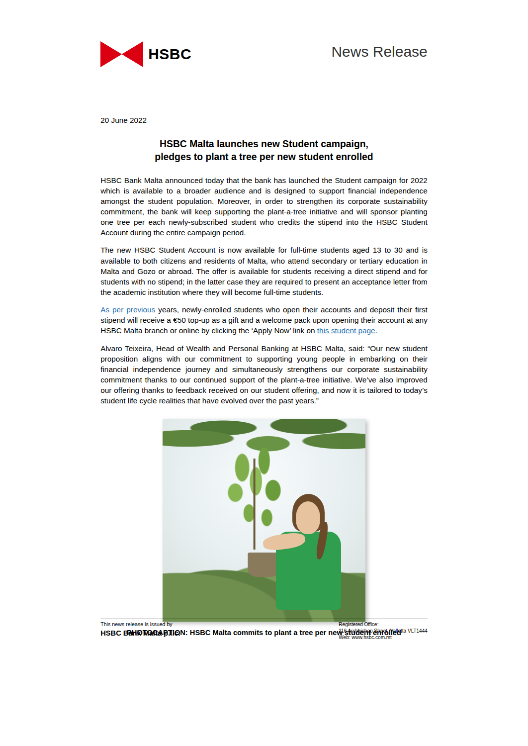HSBC
News Release
20 June 2022
HSBC Malta launches new Student campaign,
pledges to plant a tree per new student enrolled
HSBC Bank Malta announced today that the bank has launched the Student campaign for 2022 which is available to a broader audience and is designed to support financial independence amongst the student population. Moreover, in order to strengthen its corporate sustainability commitment, the bank will keep supporting the plant-a-tree initiative and will sponsor planting one tree per each newly-subscribed student who credits the stipend into the HSBC Student Account during the entire campaign period.
The new HSBC Student Account is now available for full-time students aged 13 to 30 and is available to both citizens and residents of Malta, who attend secondary or tertiary education in Malta and Gozo or abroad. The offer is available for students receiving a direct stipend and for students with no stipend; in the latter case they are required to present an acceptance letter from the academic institution where they will become full-time students.
As per previous years, newly-enrolled students who open their accounts and deposit their first stipend will receive a €50 top-up as a gift and a welcome pack upon opening their account at any HSBC Malta branch or online by clicking the ‘Apply Now’ link on this student page.
Alvaro Teixeira, Head of Wealth and Personal Banking at HSBC Malta, said: “Our new student proposition aligns with our commitment to supporting young people in embarking on their financial independence journey and simultaneously strengthens our corporate sustainability commitment thanks to our continued support of the plant-a-tree initiative. We’ve also improved our offering thanks to feedback received on our student offering, and now it is tailored to today’s student life cycle realities that have evolved over the past years.”
PHOTOCAPTION: HSBC Malta commits to plant a tree per new student enrolled
This news release is issued by
HSBC Bank Malta p.l.c.
Registered Office:
116 Archbishop Street, Valletta VLT1444
Web: www.hsbc.com.mt